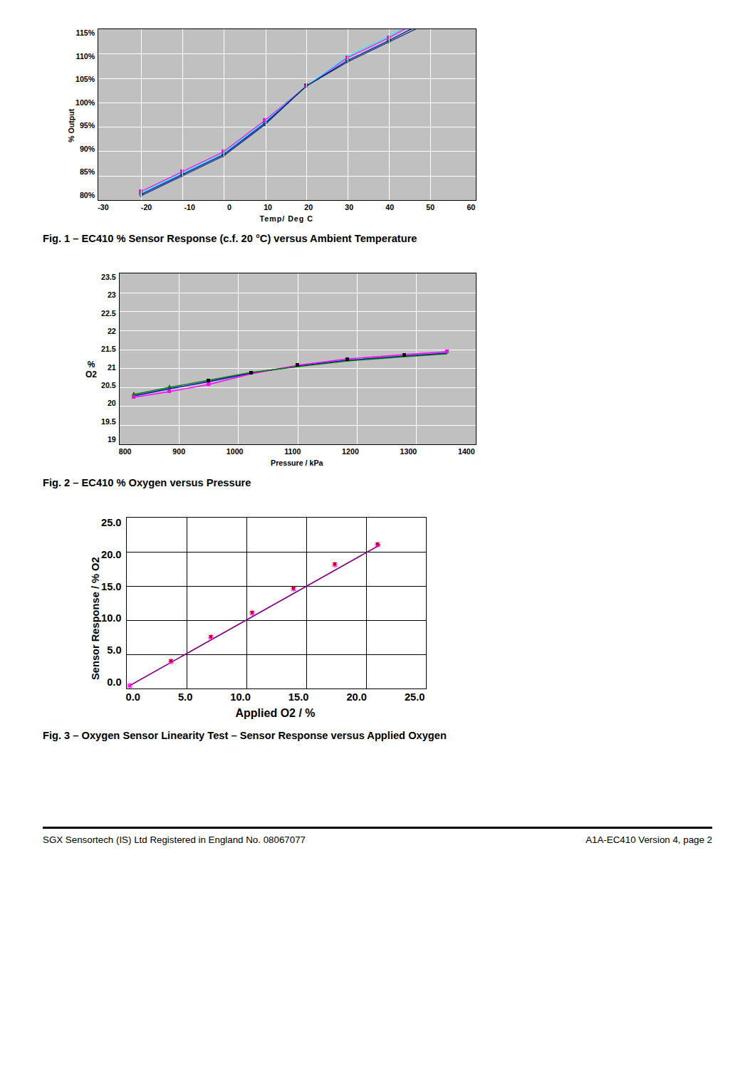% Output
115% 110% 105% 100% 95% 90% 85% 80%
-30-20-100 10203040 5060
Temp/ Deg C
Fig. 1 – EC410 % Sensor Response (c.f. 20 °C) versus Ambient Temperature
% O2
23.5 23 22.5 22 21.5 21 20.5 20 19.5 19
8009001000 1100120013001400
Pressure / kPa
Fig. 2 – EC410 % Oxygen versus Pressure
Sensor Response / % O2
25.0 20.0 15.0 10.0 5.0 0.0
0.05.010.0 15.020.025.0
Applied O2 / %
Fig. 3 – Oxygen Sensor Linearity Test – Sensor Response versus Applied Oxygen
SGX Sensortech (IS) Ltd Registered in England No. 08067077 A1A-EC410 Version 4, page 2